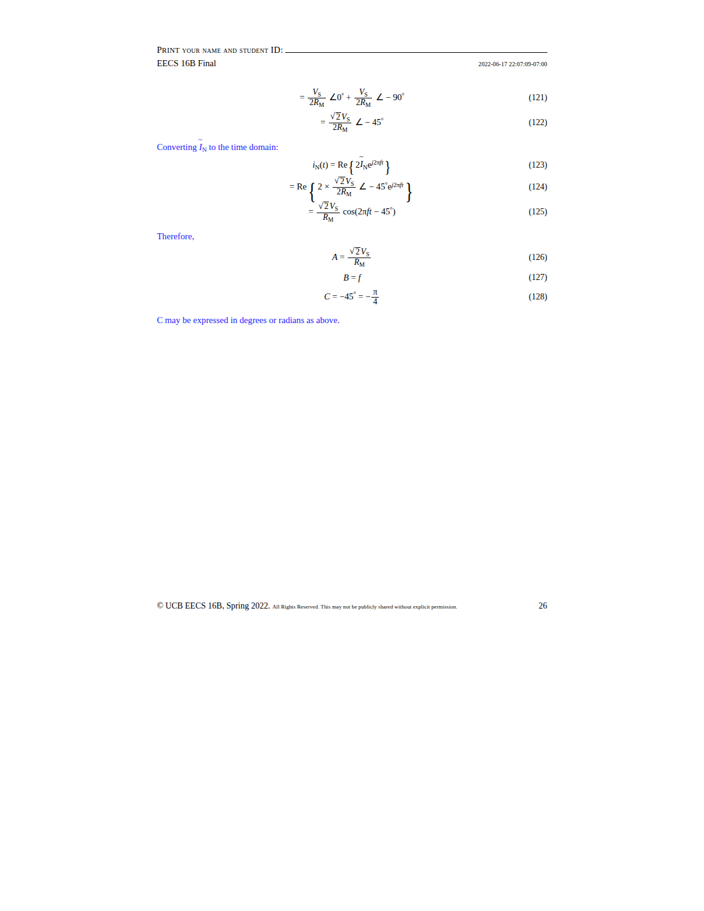PRINT your name and student ID:
EECS 16B Final 2022-06-17 22:07:09-07:00
= VS 2RM ∠0° + VS 2RM ∠ − 90° (121)
= 2 VS 2RM ∠ − 45° (122)
Converting IN to the time domain:
iN(t) = Re{2INej2πft} (123)
= Re{2 × 2 VS 2RM ∠ − 45°ej2πft} (124)
= 2 VS RM cos(2πft − 45°) (125)
Therefore,
A = 2 VS RM (126)
B = f (127)
C = −45° = −π 4 (128)
C may be expressed in degrees or radians as above.
© UCB EECS 16B, Spring 2022. All Rights Reserved. This may not be publicly shared without explicit permission. 26